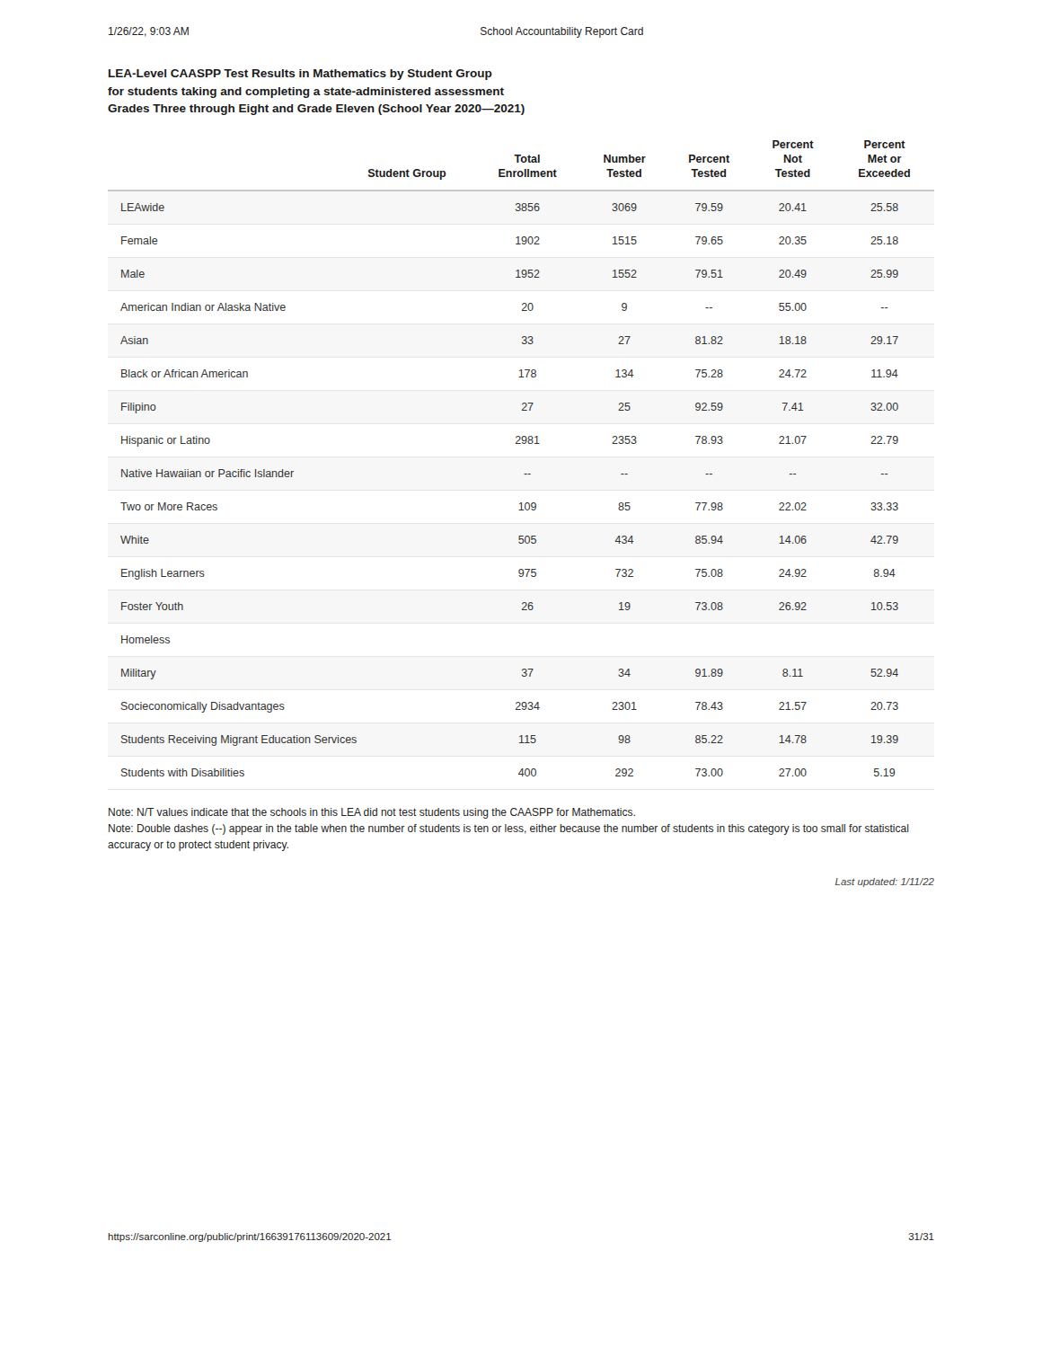1/26/22, 9:03 AM
School Accountability Report Card
LEA-Level CAASPP Test Results in Mathematics by Student Group
for students taking and completing a state-administered assessment
Grades Three through Eight and Grade Eleven (School Year 2020—2021)
| Student Group | Total Enrollment | Number Tested | Percent Tested | Percent Not Tested | Percent Met or Exceeded |
| --- | --- | --- | --- | --- | --- |
| LEAwide | 3856 | 3069 | 79.59 | 20.41 | 25.58 |
| Female | 1902 | 1515 | 79.65 | 20.35 | 25.18 |
| Male | 1952 | 1552 | 79.51 | 20.49 | 25.99 |
| American Indian or Alaska Native | 20 | 9 | -- | 55.00 | -- |
| Asian | 33 | 27 | 81.82 | 18.18 | 29.17 |
| Black or African American | 178 | 134 | 75.28 | 24.72 | 11.94 |
| Filipino | 27 | 25 | 92.59 | 7.41 | 32.00 |
| Hispanic or Latino | 2981 | 2353 | 78.93 | 21.07 | 22.79 |
| Native Hawaiian or Pacific Islander | -- | -- | -- | -- | -- |
| Two or More Races | 109 | 85 | 77.98 | 22.02 | 33.33 |
| White | 505 | 434 | 85.94 | 14.06 | 42.79 |
| English Learners | 975 | 732 | 75.08 | 24.92 | 8.94 |
| Foster Youth | 26 | 19 | 73.08 | 26.92 | 10.53 |
| Homeless | | | | | |
| Military | 37 | 34 | 91.89 | 8.11 | 52.94 |
| Socieconomically Disadvantages | 2934 | 2301 | 78.43 | 21.57 | 20.73 |
| Students Receiving Migrant Education Services | 115 | 98 | 85.22 | 14.78 | 19.39 |
| Students with Disabilities | 400 | 292 | 73.00 | 27.00 | 5.19 |
Note: N/T values indicate that the schools in this LEA did not test students using the CAASPP for Mathematics.
Note: Double dashes (--) appear in the table when the number of students is ten or less, either because the number of students in this category is too small for statistical accuracy or to protect student privacy.
Last updated: 1/11/22
https://sarconline.org/public/print/16639176113609/2020-2021
31/31